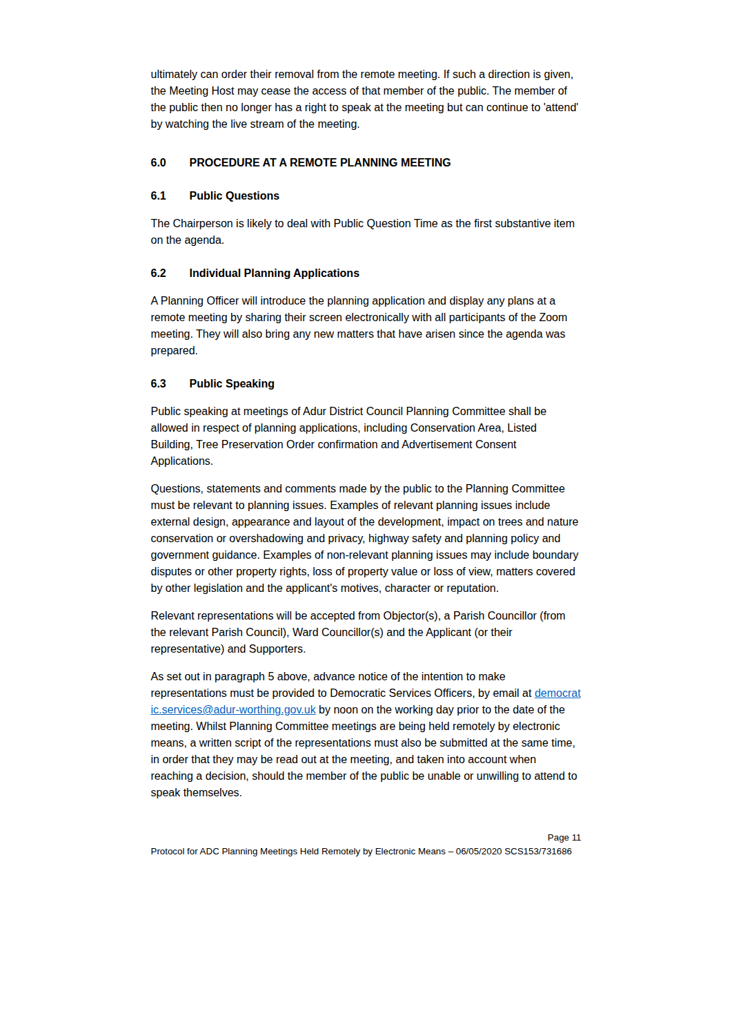ultimately can order their removal from the remote meeting. If such a direction is given, the Meeting Host may cease the access of that member of the public. The member of the public then no longer has a right to speak at the meeting but can continue to 'attend' by watching the live stream of the meeting.
6.0 PROCEDURE AT A REMOTE PLANNING MEETING
6.1 Public Questions
The Chairperson is likely to deal with Public Question Time as the first substantive item on the agenda.
6.2 Individual Planning Applications
A Planning Officer will introduce the planning application and display any plans at a remote meeting by sharing their screen electronically with all participants of the Zoom meeting. They will also bring any new matters that have arisen since the agenda was prepared.
6.3 Public Speaking
Public speaking at meetings of Adur District Council Planning Committee shall be allowed in respect of planning applications, including Conservation Area, Listed Building, Tree Preservation Order confirmation and Advertisement Consent Applications.
Questions, statements and comments made by the public to the Planning Committee must be relevant to planning issues. Examples of relevant planning issues include external design, appearance and layout of the development, impact on trees and nature conservation or overshadowing and privacy, highway safety and planning policy and government guidance. Examples of non-relevant planning issues may include boundary disputes or other property rights, loss of property value or loss of view, matters covered by other legislation and the applicant's motives, character or reputation.
Relevant representations will be accepted from Objector(s), a Parish Councillor (from the relevant Parish Council), Ward Councillor(s) and the Applicant (or their representative) and Supporters.
As set out in paragraph 5 above, advance notice of the intention to make representations must be provided to Democratic Services Officers, by email at democratic.services@adur-worthing.gov.uk by noon on the working day prior to the date of the meeting. Whilst Planning Committee meetings are being held remotely by electronic means, a written script of the representations must also be submitted at the same time, in order that they may be read out at the meeting, and taken into account when reaching a decision, should the member of the public be unable or unwilling to attend to speak themselves.
Page 11
Protocol for ADC Planning Meetings Held Remotely by Electronic Means – 06/05/2020 SCS153/731686